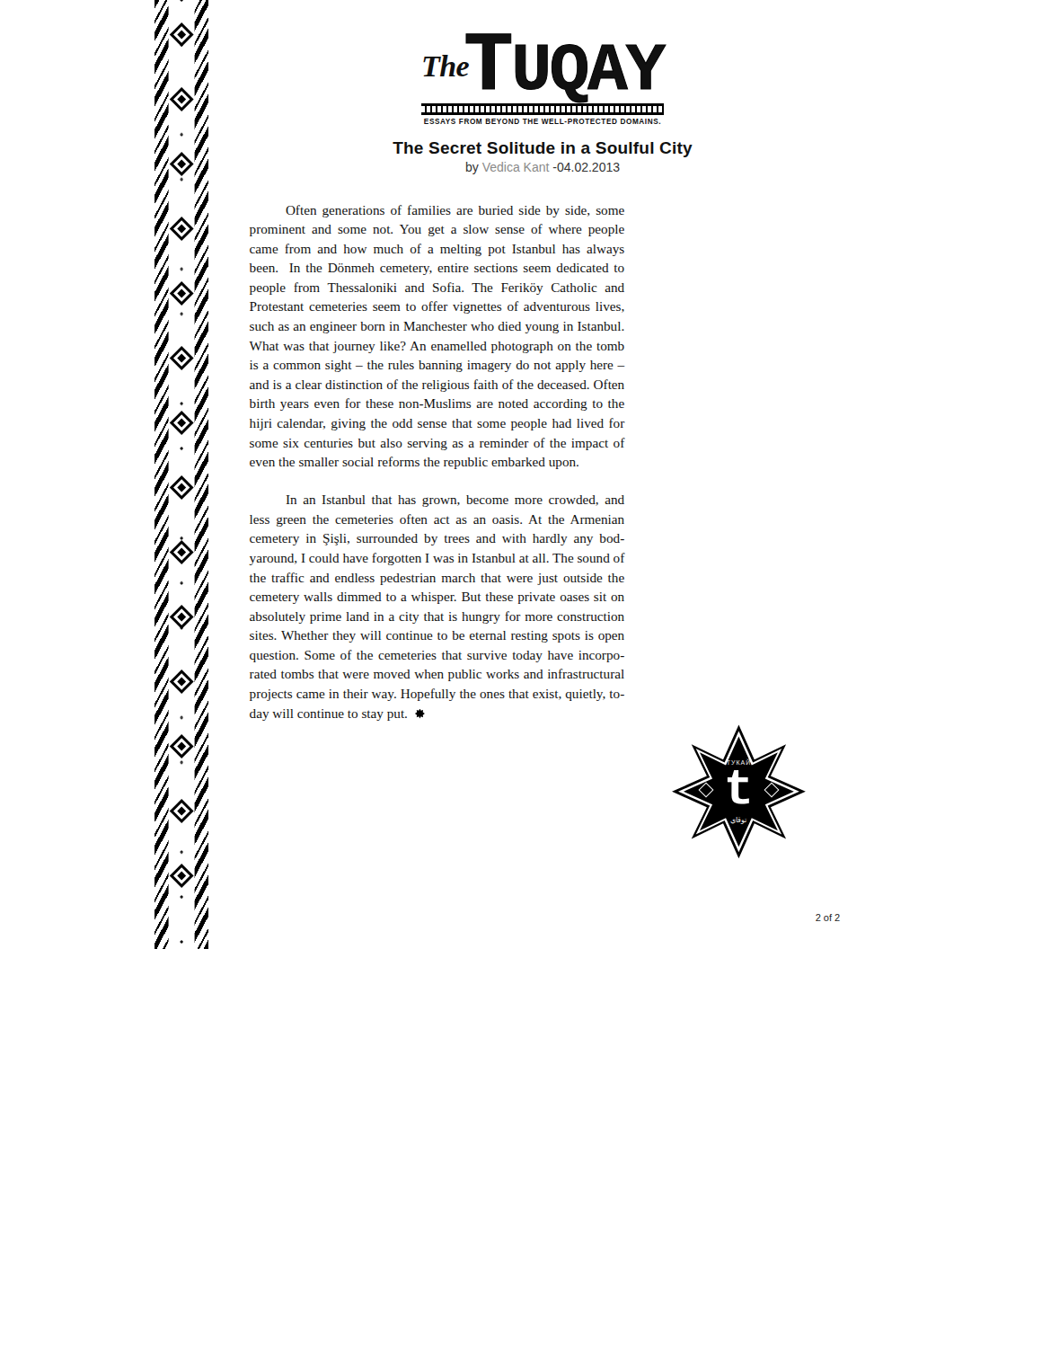The Tuqay
Essays from beyond the well-protected domains.
The Secret Solitude in a Soulful City
by Vedica Kant -04.02.2013
Often generations of families are buried side by side, some prominent and some not. You get a slow sense of where people came from and how much of a melting pot Istanbul has always been. In the Dönmeh cemetery, entire sections seem dedicated to people from Thessaloniki and Sofia. The Feriköy Catholic and Protestant cemeteries seem to offer vignettes of adventurous lives, such as an engineer born in Manchester who died young in Istanbul. What was that journey like? An enamelled photograph on the tomb is a common sight – the rules banning imagery do not apply here – and is a clear distinction of the religious faith of the deceased. Often birth years even for these non-Muslims are noted according to the hijri calendar, giving the odd sense that some people had lived for some six centuries but also serving as a reminder of the impact of even the smaller social reforms the republic embarked upon.
In an Istanbul that has grown, become more crowded, and less green the cemeteries often act as an oasis. At the Armenian cemetery in Şişli, surrounded by trees and with hardly any bodyaround, I could have forgotten I was in Istanbul at all. The sound of the traffic and endless pedestrian march that were just outside the cemetery walls dimmed to a whisper. But these private oases sit on absolutely prime land in a city that is hungry for more construction sites. Whether they will continue to be eternal resting spots is open question. Some of the cemeteries that survive today have incorporated tombs that were moved when public works and infrastructural projects came in their way. Hopefully the ones that exist, quietly, today will continue to stay put.
ТУКАЙ
t
توقاي
2 of 2